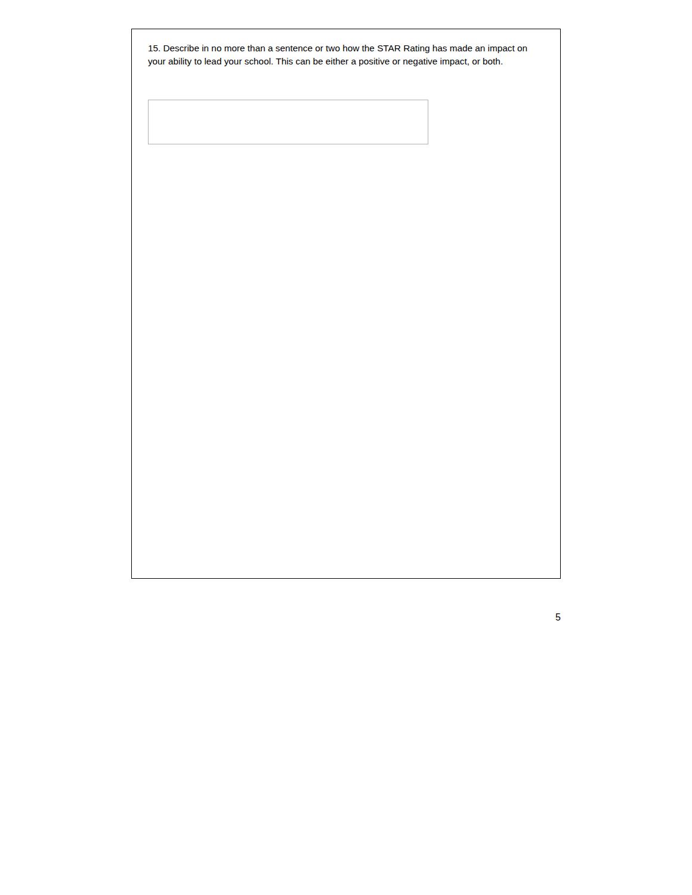15. Describe in no more than a sentence or two how the STAR Rating has made an impact on your ability to lead your school. This can be either a positive or negative impact, or both.
5